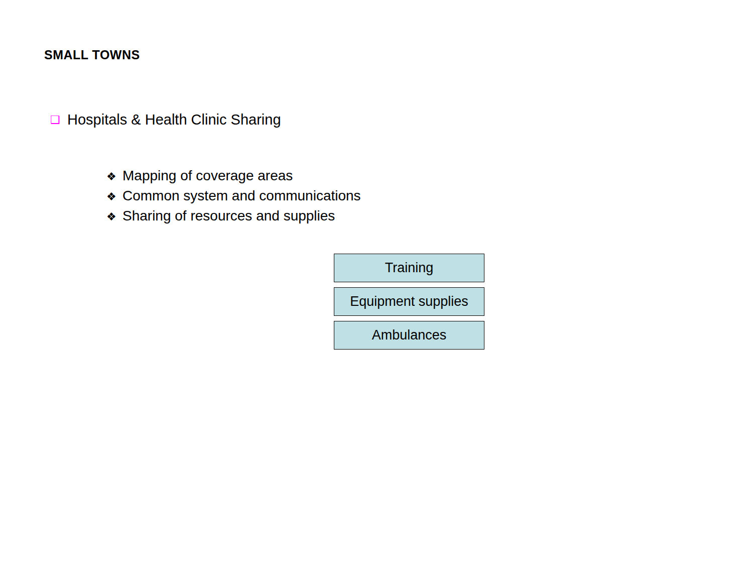SMALL TOWNS
❑ Hospitals & Health Clinic Sharing
❖Mapping of coverage areas
❖Common system and communications
❖Sharing of resources and supplies
Training
Equipment supplies
Ambulances